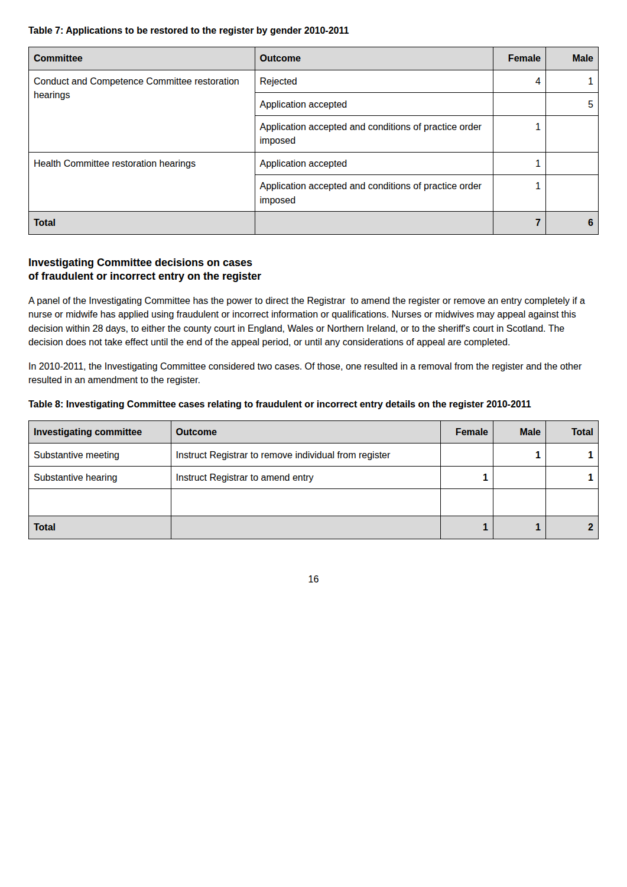Table 7: Applications to be restored to the register by gender 2010-2011
| Committee | Outcome | Female | Male |
| --- | --- | --- | --- |
| Conduct and Competence Committee restoration hearings | Rejected | 4 | 1 |
| Application accepted | | 5 |
| Application accepted and conditions of practice order imposed | 1 | |
| Health Committee restoration hearings | Application accepted | 1 | |
| Application accepted and conditions of practice order imposed | 1 | |
| Total | | 7 | 6 |
Investigating Committee decisions on cases
of fraudulent or incorrect entry on the register
A panel of the Investigating Committee has the power to direct the Registrar to amend the register or remove an entry completely if a nurse or midwife has applied using fraudulent or incorrect information or qualifications. Nurses or midwives may appeal against this decision within 28 days, to either the county court in England, Wales or Northern Ireland, or to the sheriff's court in Scotland. The decision does not take effect until the end of the appeal period, or until any considerations of appeal are completed.
In 2010-2011, the Investigating Committee considered two cases. Of those, one resulted in a removal from the register and the other resulted in an amendment to the register.
Table 8: Investigating Committee cases relating to fraudulent or incorrect entry details on the register 2010-2011
| Investigating committee | Outcome | Female | Male | Total |
| --- | --- | --- | --- | --- |
| Substantive meeting | Instruct Registrar to remove individual from register | | 1 | 1 |
| Substantive hearing | Instruct Registrar to amend entry | 1 | | 1 |
| Total | | 1 | 1 | 2 |
16